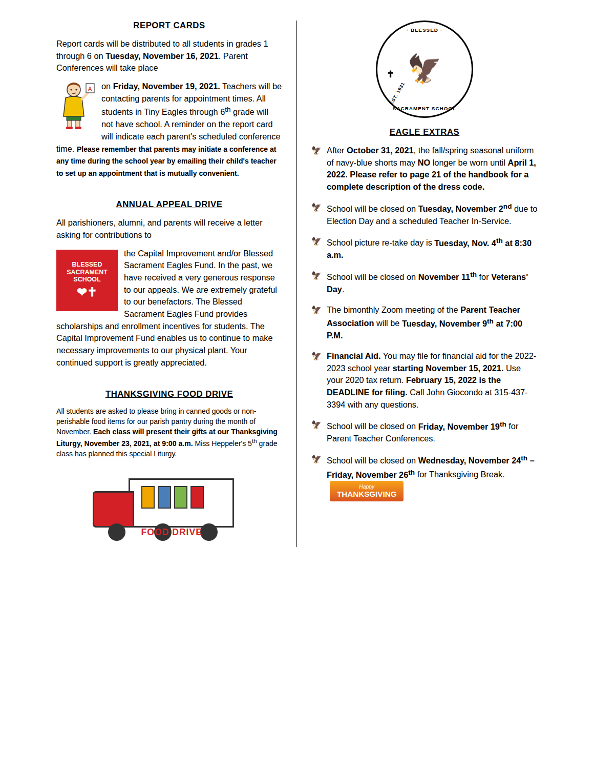REPORT CARDS
Report cards will be distributed to all students in grades 1 through 6 on Tuesday, November 16, 2021. Parent Conferences will take place
A on Friday, November 19, 2021. Teachers will be contacting parents for appointment times. All students in Tiny Eagles through 6th grade will not have school. A reminder on the report card will indicate each parent's scheduled conference time. Please remember that parents may initiate a conference at any time during the school year by emailing their child's teacher to set up an appointment that is mutually convenient.
ANNUAL APPEAL DRIVE
All parishioners, alumni, and parents will receive a letter asking for contributions to
BLESSED
SACRAMENT
SCHOOL ❤✝
the Capital Improvement and/or Blessed Sacrament Eagles Fund. In the past, we have received a very generous response to our appeals. We are extremely grateful to our benefactors. The Blessed Sacrament Eagles Fund provides scholarships and enrollment incentives for students. The Capital Improvement Fund enables us to continue to make necessary improvements to our physical plant. Your continued support is greatly appreciated.
THANKSGIVING FOOD DRIVE
All students are asked to please bring in canned goods or non-perishable food items for our parish pantry during the month of November. Each class will present their gifts at our Thanksgiving Liturgy, November 23, 2021, at 9:00 a.m. Miss Heppeler's 5th grade class has planned this special Liturgy.
FOOD DRIVE
· BLESSED · 🦅 ✝ EST. 1931 SACRAMENT SCHOOL
EAGLE EXTRAS
After October 31, 2021, the fall/spring seasonal uniform of navy-blue shorts may NO longer be worn until April 1, 2022. Please refer to page 21 of the handbook for a complete description of the dress code.
School will be closed on Tuesday, November 2nd due to Election Day and a scheduled Teacher In-Service.
School picture re-take day is Tuesday, Nov. 4th at 8:30 a.m.
School will be closed on November 11th for Veterans' Day.
The bimonthly Zoom meeting of the Parent Teacher Association will be Tuesday, November 9th at 7:00 P.M.
Financial Aid. You may file for financial aid for the 2022-2023 school year starting November 15, 2021. Use your 2020 tax return. February 15, 2022 is the DEADLINE for filing. Call John Giocondo at 315-437-3394 with any questions.
School will be closed on Friday, November 19th for Parent Teacher Conferences.
School will be closed on Wednesday, November 24th – Friday, November 26th for Thanksgiving Break. Happy THANKSGIVING